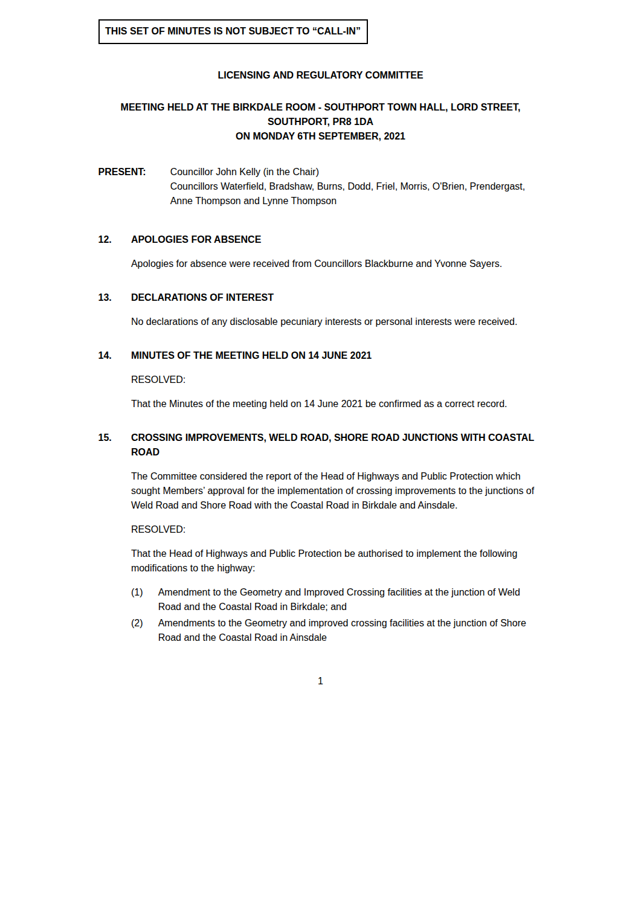THIS SET OF MINUTES IS NOT SUBJECT TO “CALL-IN”
Licensing and Regulatory Committee
Meeting held at the Birkdale Room - Southport Town Hall, Lord Street, Southport, PR8 1DA
on Monday 6th September, 2021
PRESENT:
Councillor John Kelly (in the Chair)
Councillors Waterfield, Bradshaw, Burns, Dodd, Friel, Morris, O'Brien, Prendergast, Anne Thompson and Lynne Thompson
12. Apologies for Absence
Apologies for absence were received from Councillors Blackburne and Yvonne Sayers.
13. Declarations of Interest
No declarations of any disclosable pecuniary interests or personal interests were received.
14. Minutes of the Meeting held on 14 June 2021
RESOLVED:
That the Minutes of the meeting held on 14 June 2021 be confirmed as a correct record.
15. Crossing Improvements, Weld Road, Shore Road Junctions with Coastal Road
The Committee considered the report of the Head of Highways and Public Protection which sought Members’ approval for the implementation of crossing improvements to the junctions of Weld Road and Shore Road with the Coastal Road in Birkdale and Ainsdale.
RESOLVED:
That the Head of Highways and Public Protection be authorised to implement the following modifications to the highway:
Amendment to the Geometry and Improved Crossing facilities at the junction of Weld Road and the Coastal Road in Birkdale; and
Amendments to the Geometry and improved crossing facilities at the junction of Shore Road and the Coastal Road in Ainsdale
1